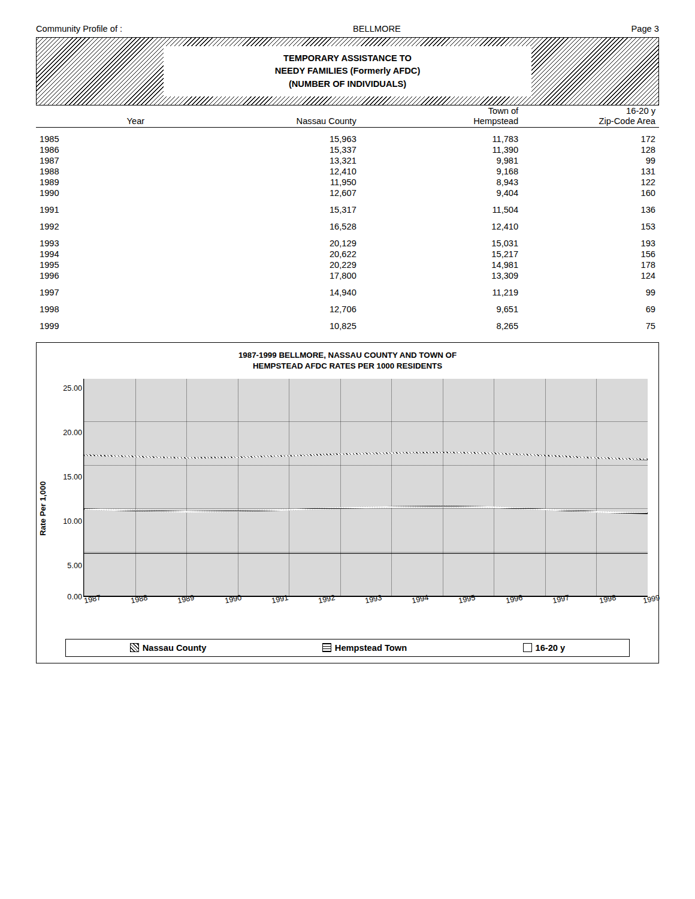Community Profile of :
BELLMORE
Page 3
TEMPORARY ASSISTANCE TO
NEEDY FAMILIES (Formerly AFDC)
(NUMBER OF INDIVIDUALS)
| | | Town of | 16-20 y |
| --- | --- | --- | --- |
| Year | Nassau County | Hempstead | Zip-Code Area |
| 1985 | 15,963 | 11,783 | 172 |
| 1986 | 15,337 | 11,390 | 128 |
| 1987 | 13,321 | 9,981 | 99 |
| 1988 | 12,410 | 9,168 | 131 |
| 1989 | 11,950 | 8,943 | 122 |
| 1990 | 12,607 | 9,404 | 160 |
| 1991 | 15,317 | 11,504 | 136 |
| 1992 | 16,528 | 12,410 | 153 |
| 1993 | 20,129 | 15,031 | 193 |
| 1994 | 20,622 | 15,217 | 156 |
| 1995 | 20,229 | 14,981 | 178 |
| 1996 | 17,800 | 13,309 | 124 |
| 1997 | 14,940 | 11,219 | 99 |
| 1998 | 12,706 | 9,651 | 69 |
| 1999 | 10,825 | 8,265 | 75 |
1987-1999 BELLMORE, NASSAU COUNTY AND TOWN OF
HEMPSTEAD AFDC RATES PER 1000 RESIDENTS
Rate Per 1,000
25.00 20.00 15.00 10.00 5.00 0.00
1987 1988 1989 1990 1991 1992 1993 1994 1995 1996 1997 1998 1999
Nassau County
Hempstead Town
16-20 y